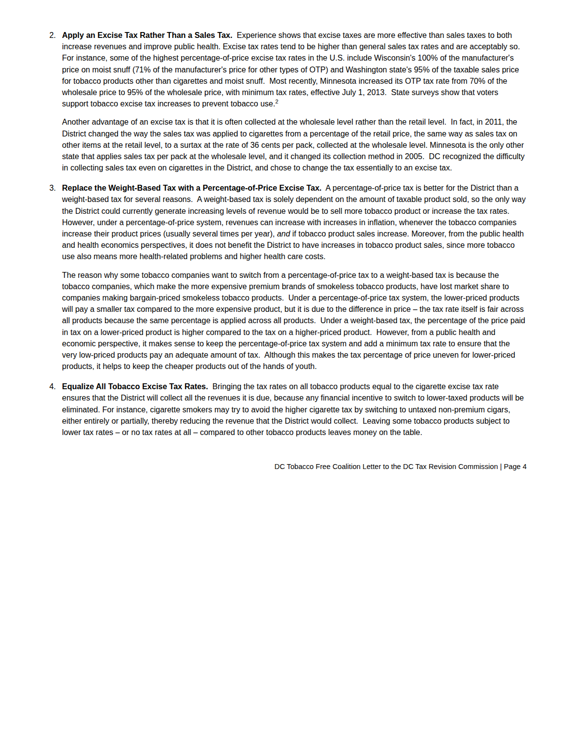Apply an Excise Tax Rather Than a Sales Tax. Experience shows that excise taxes are more effective than sales taxes to both increase revenues and improve public health. Excise tax rates tend to be higher than general sales tax rates and are acceptably so. For instance, some of the highest percentage-of-price excise tax rates in the U.S. include Wisconsin's 100% of the manufacturer's price on moist snuff (71% of the manufacturer's price for other types of OTP) and Washington state's 95% of the taxable sales price for tobacco products other than cigarettes and moist snuff. Most recently, Minnesota increased its OTP tax rate from 70% of the wholesale price to 95% of the wholesale price, with minimum tax rates, effective July 1, 2013. State surveys show that voters support tobacco excise tax increases to prevent tobacco use.2
Another advantage of an excise tax is that it is often collected at the wholesale level rather than the retail level. In fact, in 2011, the District changed the way the sales tax was applied to cigarettes from a percentage of the retail price, the same way as sales tax on other items at the retail level, to a surtax at the rate of 36 cents per pack, collected at the wholesale level. Minnesota is the only other state that applies sales tax per pack at the wholesale level, and it changed its collection method in 2005. DC recognized the difficulty in collecting sales tax even on cigarettes in the District, and chose to change the tax essentially to an excise tax.
Replace the Weight-Based Tax with a Percentage-of-Price Excise Tax. A percentage-of-price tax is better for the District than a weight-based tax for several reasons. A weight-based tax is solely dependent on the amount of taxable product sold, so the only way the District could currently generate increasing levels of revenue would be to sell more tobacco product or increase the tax rates. However, under a percentage-of-price system, revenues can increase with increases in inflation, whenever the tobacco companies increase their product prices (usually several times per year), and if tobacco product sales increase. Moreover, from the public health and health economics perspectives, it does not benefit the District to have increases in tobacco product sales, since more tobacco use also means more health-related problems and higher health care costs.
The reason why some tobacco companies want to switch from a percentage-of-price tax to a weight-based tax is because the tobacco companies, which make the more expensive premium brands of smokeless tobacco products, have lost market share to companies making bargain-priced smokeless tobacco products. Under a percentage-of-price tax system, the lower-priced products will pay a smaller tax compared to the more expensive product, but it is due to the difference in price – the tax rate itself is fair across all products because the same percentage is applied across all products. Under a weight-based tax, the percentage of the price paid in tax on a lower-priced product is higher compared to the tax on a higher-priced product. However, from a public health and economic perspective, it makes sense to keep the percentage-of-price tax system and add a minimum tax rate to ensure that the very low-priced products pay an adequate amount of tax. Although this makes the tax percentage of price uneven for lower-priced products, it helps to keep the cheaper products out of the hands of youth.
Equalize All Tobacco Excise Tax Rates. Bringing the tax rates on all tobacco products equal to the cigarette excise tax rate ensures that the District will collect all the revenues it is due, because any financial incentive to switch to lower-taxed products will be eliminated. For instance, cigarette smokers may try to avoid the higher cigarette tax by switching to untaxed non-premium cigars, either entirely or partially, thereby reducing the revenue that the District would collect. Leaving some tobacco products subject to lower tax rates – or no tax rates at all – compared to other tobacco products leaves money on the table.
DC Tobacco Free Coalition Letter to the DC Tax Revision Commission | Page 4